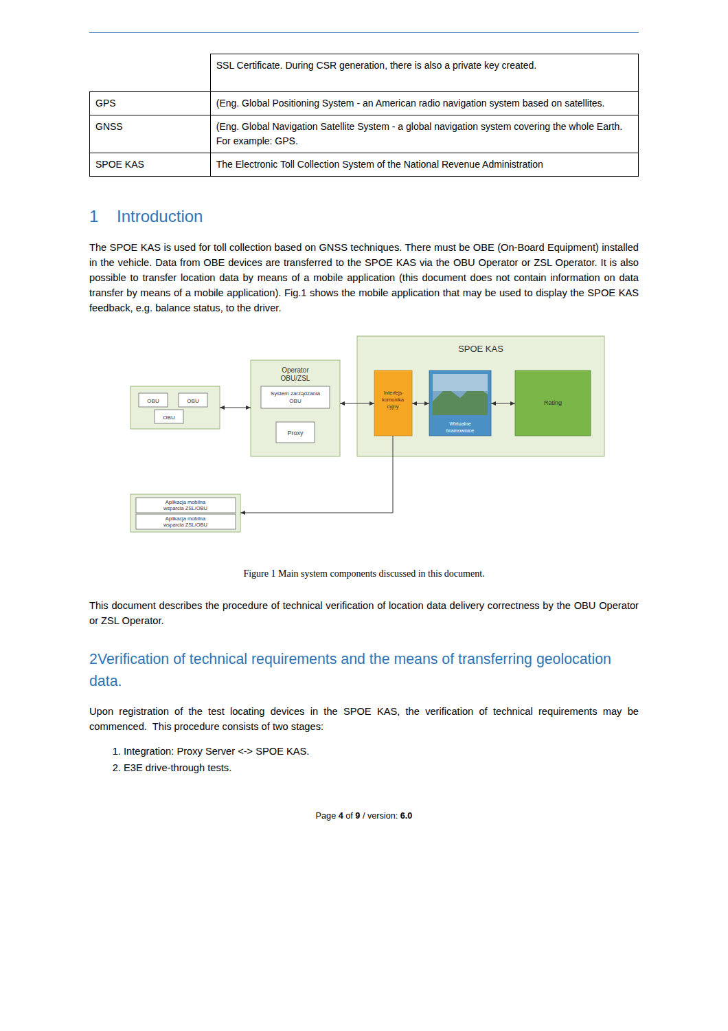| | SSL Certificate. During CSR generation, there is also a private key created. |
| GPS | (Eng. Global Positioning System - an American radio navigation system based on satellites. |
| GNSS | (Eng. Global Navigation Satellite System - a global navigation system covering the whole Earth. For example: GPS. |
| SPOE KAS | The Electronic Toll Collection System of the National Revenue Administration |
1 Introduction
The SPOE KAS is used for toll collection based on GNSS techniques. There must be OBE (On-Board Equipment) installed in the vehicle. Data from OBE devices are transferred to the SPOE KAS via the OBU Operator or ZSL Operator. It is also possible to transfer location data by means of a mobile application (this document does not contain information on data transfer by means of a mobile application). Fig.1 shows the mobile application that may be used to display the SPOE KAS feedback, e.g. balance status, to the driver.
SPOE KAS Operator OBU/ZSL System zarządzania OBU Proxy OBU OBU OBU Interfejs komunika cyjny Wirtualne bramownice Rating Aplikacja mobilna wsparcia ZSL/OBU Aplikacja mobilna wsparcia ZSL/OBU
Figure 1 Main system components discussed in this document.
This document describes the procedure of technical verification of location data delivery correctness by the OBU Operator or ZSL Operator.
2 Verification of technical requirements and the means of transferring geolocation data.
Upon registration of the test locating devices in the SPOE KAS, the verification of technical requirements may be commenced. This procedure consists of two stages:
Integration: Proxy Server <-> SPOE KAS.
E3E drive-through tests.
Page 4 of 9 / version: 6.0